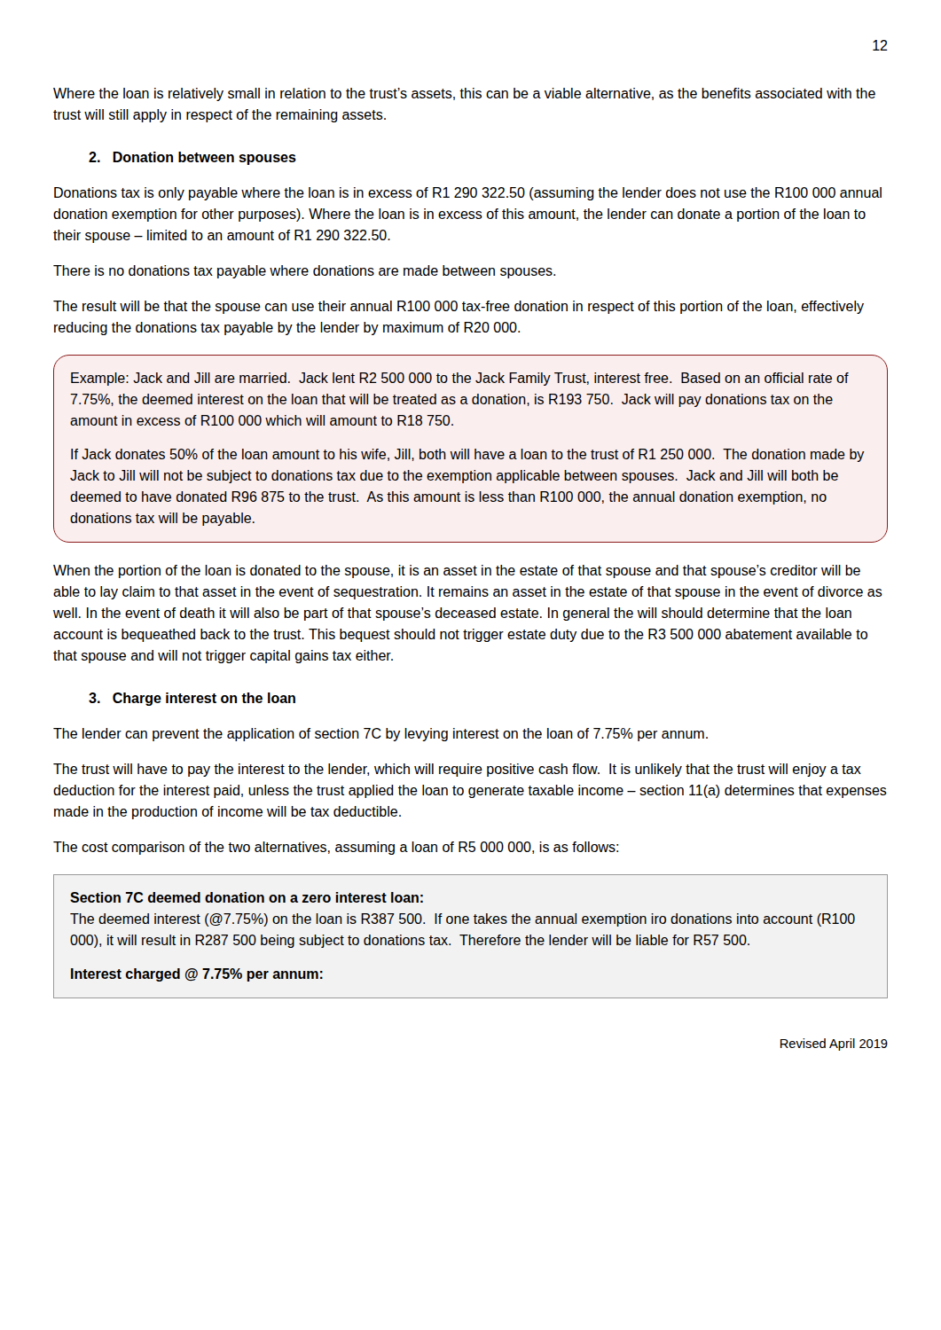12
Where the loan is relatively small in relation to the trust’s assets, this can be a viable alternative, as the benefits associated with the trust will still apply in respect of the remaining assets.
2. Donation between spouses
Donations tax is only payable where the loan is in excess of R1 290 322.50 (assuming the lender does not use the R100 000 annual donation exemption for other purposes). Where the loan is in excess of this amount, the lender can donate a portion of the loan to their spouse – limited to an amount of R1 290 322.50.
There is no donations tax payable where donations are made between spouses.
The result will be that the spouse can use their annual R100 000 tax-free donation in respect of this portion of the loan, effectively reducing the donations tax payable by the lender by maximum of R20 000.
Example: Jack and Jill are married. Jack lent R2 500 000 to the Jack Family Trust, interest free. Based on an official rate of 7.75%, the deemed interest on the loan that will be treated as a donation, is R193 750. Jack will pay donations tax on the amount in excess of R100 000 which will amount to R18 750.
If Jack donates 50% of the loan amount to his wife, Jill, both will have a loan to the trust of R1 250 000. The donation made by Jack to Jill will not be subject to donations tax due to the exemption applicable between spouses. Jack and Jill will both be deemed to have donated R96 875 to the trust. As this amount is less than R100 000, the annual donation exemption, no donations tax will be payable.
When the portion of the loan is donated to the spouse, it is an asset in the estate of that spouse and that spouse’s creditor will be able to lay claim to that asset in the event of sequestration. It remains an asset in the estate of that spouse in the event of divorce as well. In the event of death it will also be part of that spouse’s deceased estate. In general the will should determine that the loan account is bequeathed back to the trust. This bequest should not trigger estate duty due to the R3 500 000 abatement available to that spouse and will not trigger capital gains tax either.
3. Charge interest on the loan
The lender can prevent the application of section 7C by levying interest on the loan of 7.75% per annum.
The trust will have to pay the interest to the lender, which will require positive cash flow. It is unlikely that the trust will enjoy a tax deduction for the interest paid, unless the trust applied the loan to generate taxable income – section 11(a) determines that expenses made in the production of income will be tax deductible.
The cost comparison of the two alternatives, assuming a loan of R5 000 000, is as follows:
Section 7C deemed donation on a zero interest loan:
The deemed interest (@7.75%) on the loan is R387 500. If one takes the annual exemption iro donations into account (R100 000), it will result in R287 500 being subject to donations tax. Therefore the lender will be liable for R57 500.
Interest charged @ 7.75% per annum:
Revised April 2019